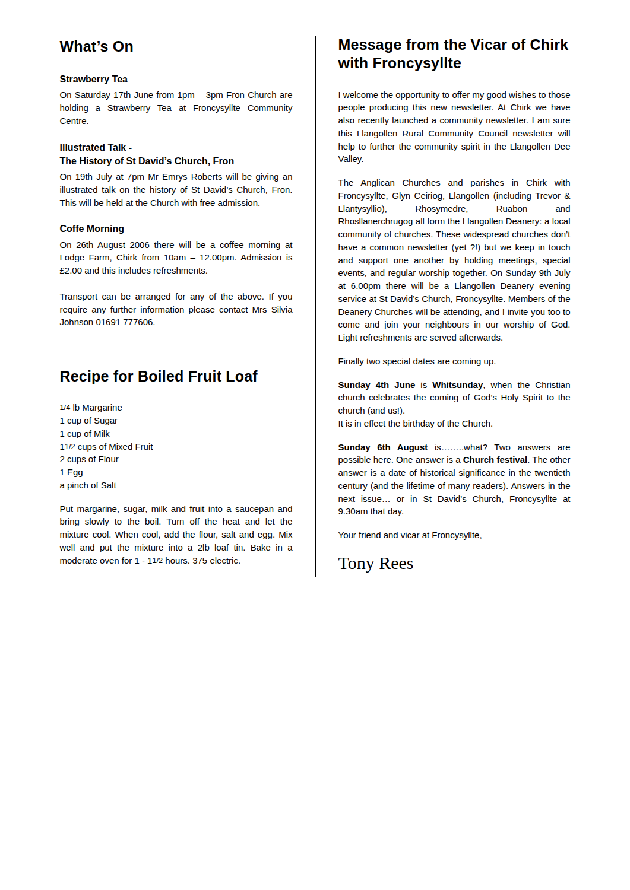What’s On
Strawberry Tea
On Saturday 17th June from 1pm – 3pm Fron Church are holding a Strawberry Tea at Froncysyllte Community Centre.
Illustrated Talk -
The History of St David’s Church, Fron
On 19th July at 7pm Mr Emrys Roberts will be giving an illustrated talk on the history of St David’s Church, Fron. This will be held at the Church with free admission.
Coffe Morning
On 26th August 2006 there will be a coffee morning at Lodge Farm, Chirk from 10am – 12.00pm. Admission is £2.00 and this includes refreshments.
Transport can be arranged for any of the above. If you require any further information please contact Mrs Silvia Johnson 01691 777606.
Recipe for Boiled Fruit Loaf
1/4 lb Margarine
1 cup of Sugar
1 cup of Milk
11/2 cups of Mixed Fruit
2 cups of Flour
1 Egg
a pinch of Salt
Put margarine, sugar, milk and fruit into a saucepan and bring slowly to the boil. Turn off the heat and let the mixture cool. When cool, add the flour, salt and egg. Mix well and put the mixture into a 2lb loaf tin. Bake in a moderate oven for 1 - 11/2 hours. 375 electric.
Message from the Vicar of Chirk with Froncysyllte
I welcome the opportunity to offer my good wishes to those people producing this new newsletter. At Chirk we have also recently launched a community newsletter. I am sure this Llangollen Rural Community Council newsletter will help to further the community spirit in the Llangollen Dee Valley.
The Anglican Churches and parishes in Chirk with Froncysyllte, Glyn Ceiriog, Llangollen (including Trevor & Llantysyllio), Rhosymedre, Ruabon and Rhosllanerchrugog all form the Llangollen Deanery: a local community of churches. These widespread churches don’t have a common newsletter (yet ?!) but we keep in touch and support one another by holding meetings, special events, and regular worship together. On Sunday 9th July at 6.00pm there will be a Llangollen Deanery evening service at St David’s Church, Froncysyllte. Members of the Deanery Churches will be attending, and I invite you too to come and join your neighbours in our worship of God. Light refreshments are served afterwards.
Finally two special dates are coming up.
Sunday 4th June is Whitsunday, when the Christian church celebrates the coming of God’s Holy Spirit to the church (and us!).
It is in effect the birthday of the Church.
Sunday 6th August is……..what? Two answers are possible here. One answer is a Church festival. The other answer is a date of historical significance in the twentieth century (and the lifetime of many readers). Answers in the next issue… or in St David’s Church, Froncysyllte at 9.30am that day.
Your friend and vicar at Froncysyllte,
Tony Rees